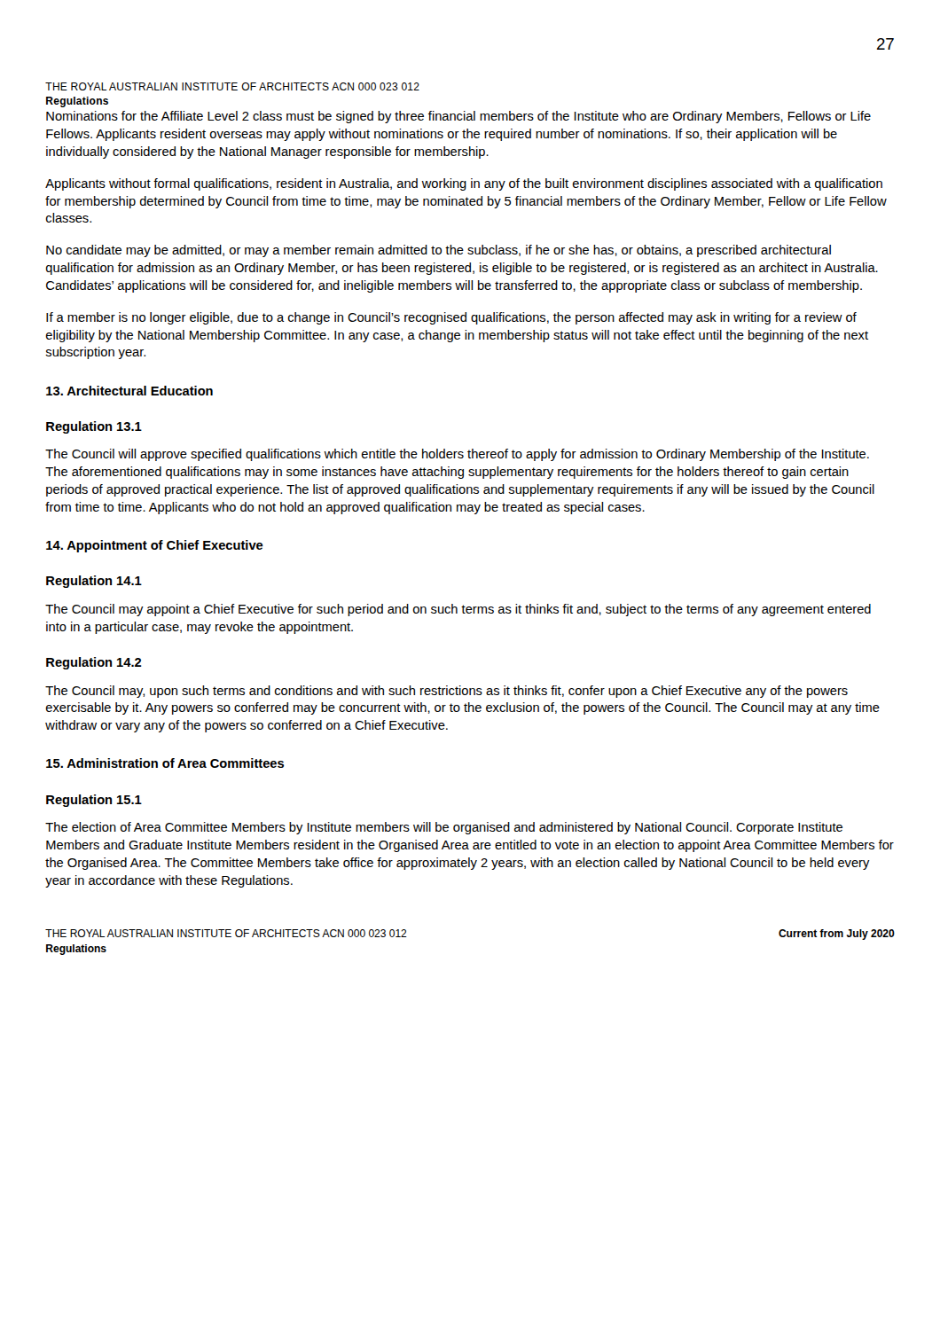27
THE ROYAL AUSTRALIAN INSTITUTE OF ARCHITECTS ACN 000 023 012
Regulations
Nominations for the Affiliate Level 2 class must be signed by three financial members of the Institute who are Ordinary Members, Fellows or Life Fellows. Applicants resident overseas may apply without nominations or the required number of nominations. If so, their application will be individually considered by the National Manager responsible for membership.
Applicants without formal qualifications, resident in Australia, and working in any of the built environment disciplines associated with a qualification for membership determined by Council from time to time, may be nominated by 5 financial members of the Ordinary Member, Fellow or Life Fellow classes.
No candidate may be admitted, or may a member remain admitted to the subclass, if he or she has, or obtains, a prescribed architectural qualification for admission as an Ordinary Member, or has been registered, is eligible to be registered, or is registered as an architect in Australia. Candidates’ applications will be considered for, and ineligible members will be transferred to, the appropriate class or subclass of membership.
If a member is no longer eligible, due to a change in Council’s recognised qualifications, the person affected may ask in writing for a review of eligibility by the National Membership Committee. In any case, a change in membership status will not take effect until the beginning of the next subscription year.
13. Architectural Education
Regulation 13.1
The Council will approve specified qualifications which entitle the holders thereof to apply for admission to Ordinary Membership of the Institute. The aforementioned qualifications may in some instances have attaching supplementary requirements for the holders thereof to gain certain periods of approved practical experience. The list of approved qualifications and supplementary requirements if any will be issued by the Council from time to time. Applicants who do not hold an approved qualification may be treated as special cases.
14. Appointment of Chief Executive
Regulation 14.1
The Council may appoint a Chief Executive for such period and on such terms as it thinks fit and, subject to the terms of any agreement entered into in a particular case, may revoke the appointment.
Regulation 14.2
The Council may, upon such terms and conditions and with such restrictions as it thinks fit, confer upon a Chief Executive any of the powers exercisable by it. Any powers so conferred may be concurrent with, or to the exclusion of, the powers of the Council. The Council may at any time withdraw or vary any of the powers so conferred on a Chief Executive.
15. Administration of Area Committees
Regulation 15.1
The election of Area Committee Members by Institute members will be organised and administered by National Council. Corporate Institute Members and Graduate Institute Members resident in the Organised Area are entitled to vote in an election to appoint Area Committee Members for the Organised Area. The Committee Members take office for approximately 2 years, with an election called by National Council to be held every year in accordance with these Regulations.
THE ROYAL AUSTRALIAN INSTITUTE OF ARCHITECTS ACN 000 023 012
Regulations
Current from July 2020